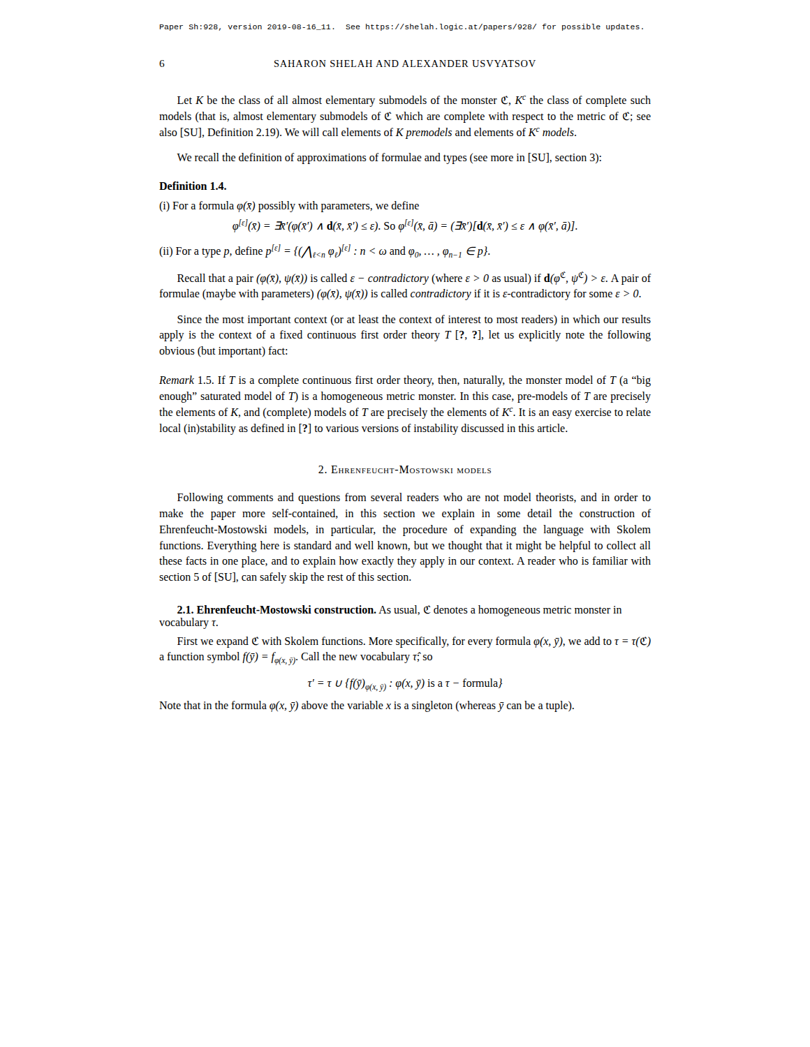Paper Sh:928, version 2019-08-16_11. See https://shelah.logic.at/papers/928/ for possible updates.
6
Saharon Shelah and Alexander Usvyatsov
Let K be the class of all almost elementary submodels of the monster ℭ, Kc the class of complete such models (that is, almost elementary submodels of ℭ which are complete with respect to the metric of ℭ; see also [SU], Definition 2.19). We will call elements of K premodels and elements of Kc models.
We recall the definition of approximations of formulae and types (see more in [SU], section 3):
Definition 1.4.
(i) For a formula φ(x̄) possibly with parameters, we define
φ[ε](x̄) = ∃x̄′(φ(x̄′) ∧ d(x̄, x̄′) ≤ ε). So φ[ε](x̄, ā) = (∃x̄′)[d(x̄, x̄′) ≤ ε ∧ φ(x̄′, ā)].
(ii) For a type p, define p[ε] = {(⋀ℓ<n φℓ)[ε] : n < ω and φ0, … , φn−1 ∈ p}.
Recall that a pair (φ(x̄), ψ(x̄)) is called ε − contradictory (where ε > 0 as usual) if d(φℭ, ψℭ) > ε. A pair of formulae (maybe with parameters) (φ(x̄), ψ(x̄)) is called contradictory if it is ε-contradictory for some ε > 0.
Since the most important context (or at least the context of interest to most readers) in which our results apply is the context of a fixed continuous first order theory T [?, ?], let us explicitly note the following obvious (but important) fact:
Remark 1.5. If T is a complete continuous first order theory, then, naturally, the monster model of T (a “big enough” saturated model of T) is a homogeneous metric monster. In this case, pre-models of T are precisely the elements of K, and (complete) models of T are precisely the elements of Kc. It is an easy exercise to relate local (in)stability as defined in [?] to various versions of instability discussed in this article.
2. Ehrenfeucht-Mostowski models
Following comments and questions from several readers who are not model theorists, and in order to make the paper more self-contained, in this section we explain in some detail the construction of Ehrenfeucht-Mostowski models, in particular, the procedure of expanding the language with Skolem functions. Everything here is standard and well known, but we thought that it might be helpful to collect all these facts in one place, and to explain how exactly they apply in our context. A reader who is familiar with section 5 of [SU], can safely skip the rest of this section.
2.1. Ehrenfeucht-Mostowski construction. As usual, ℭ denotes a homogeneous metric monster in vocabulary τ.
First we expand ℭ with Skolem functions. More specifically, for every formula φ(x, ȳ), we add to τ = τ(ℭ) a function symbol f(ȳ) = fφ(x, ȳ). Call the new vocabulary τ̂; so
τ′ = τ ∪ {f(ȳ)φ(x, ȳ) : φ(x, ȳ) is a τ − formula}
Note that in the formula φ(x, ȳ) above the variable x is a singleton (whereas ȳ can be a tuple).